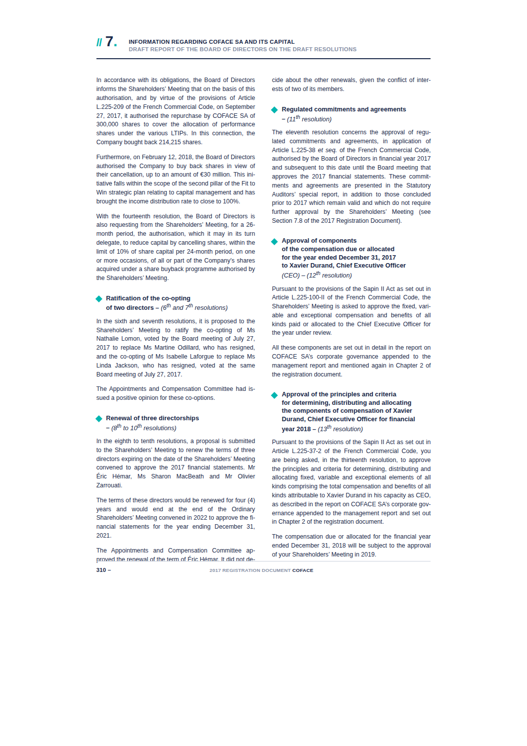// 7.
Information regarding COFACE SA and its capital
Draft report of the Board of Directors on the draft resolutions
In accordance with its obligations, the Board of Directors informs the Shareholders’ Meeting that on the basis of this authorisation, and by virtue of the provisions of Article L.225-209 of the French Commercial Code, on September 27, 2017, it authorised the repurchase by COFACE SA of 300,000 shares to cover the allocation of performance shares under the various LTIPs. In this connection, the Company bought back 214,215 shares.
Furthermore, on February 12, 2018, the Board of Directors authorised the Company to buy back shares in view of their cancellation, up to an amount of €30 million. This initiative falls within the scope of the second pillar of the Fit to Win strategic plan relating to capital management and has brought the income distribution rate to close to 100%.
With the fourteenth resolution, the Board of Directors is also requesting from the Shareholders’ Meeting, for a 26-month period, the authorisation, which it may in its turn delegate, to reduce capital by cancelling shares, within the limit of 10% of share capital per 24-month period, on one or more occasions, of all or part of the Company’s shares acquired under a share buyback programme authorised by the Shareholders’ Meeting.
Ratification of the co-opting
of two directors – (6th and 7th resolutions)
In the sixth and seventh resolutions, it is proposed to the Shareholders’ Meeting to ratify the co-opting of Ms Nathalie Lomon, voted by the Board meeting of July 27, 2017 to replace Ms Martine Odillard, who has resigned, and the co-opting of Ms Isabelle Laforgue to replace Ms Linda Jackson, who has resigned, voted at the same Board meeting of July 27, 2017.
The Appointments and Compensation Committee had issued a positive opinion for these co-options.
Renewal of three directorships
– (8th to 10th resolutions)
In the eighth to tenth resolutions, a proposal is submitted to the Shareholders’ Meeting to renew the terms of three directors expiring on the date of the Shareholders’ Meeting convened to approve the 2017 financial statements. Mr Éric Hémar, Ms Sharon MacBeath and Mr Olivier Zarrouati.
The terms of these directors would be renewed for four (4) years and would end at the end of the Ordinary Shareholders’ Meeting convened in 2022 to approve the financial statements for the year ending December 31, 2021.
The Appointments and Compensation Committee approved the renewal of the term of Éric Hémar. It did not decide about the other renewals, given the conflict of interests of two of its members.
Regulated commitments and agreements
– (11th resolution)
The eleventh resolution concerns the approval of regulated commitments and agreements, in application of Article L.225-38 et seq. of the French Commercial Code, authorised by the Board of Directors in financial year 2017 and subsequent to this date until the Board meeting that approves the 2017 financial statements. These commitments and agreements are presented in the Statutory Auditors’ special report, in addition to those concluded prior to 2017 which remain valid and which do not require further approval by the Shareholders’ Meeting (see Section 7.8 of the 2017 Registration Document).
Approval of components
of the compensation due or allocated
for the year ended December 31, 2017
to Xavier Durand, Chief Executive Officer
(CEO) – (12th resolution)
Pursuant to the provisions of the Sapin II Act as set out in Article L.225-100-II of the French Commercial Code, the Shareholders’ Meeting is asked to approve the fixed, variable and exceptional compensation and benefits of all kinds paid or allocated to the Chief Executive Officer for the year under review.
All these components are set out in detail in the report on COFACE SA’s corporate governance appended to the management report and mentioned again in Chapter 2 of the registration document.
Approval of the principles and criteria
for determining, distributing and allocating
the components of compensation of Xavier
Durand, Chief Executive Officer for financial
year 2018 – (13th resolution)
Pursuant to the provisions of the Sapin II Act as set out in Article L.225-37-2 of the French Commercial Code, you are being asked, in the thirteenth resolution, to approve the principles and criteria for determining, distributing and allocating fixed, variable and exceptional elements of all kinds comprising the total compensation and benefits of all kinds attributable to Xavier Durand in his capacity as CEO, as described in the report on COFACE SA’s corporate governance appended to the management report and set out in Chapter 2 of the registration document.
The compensation due or allocated for the financial year ended December 31, 2018 will be subject to the approval of your Shareholders’ Meeting in 2019.
310 –
2017 Registration Document COFACE